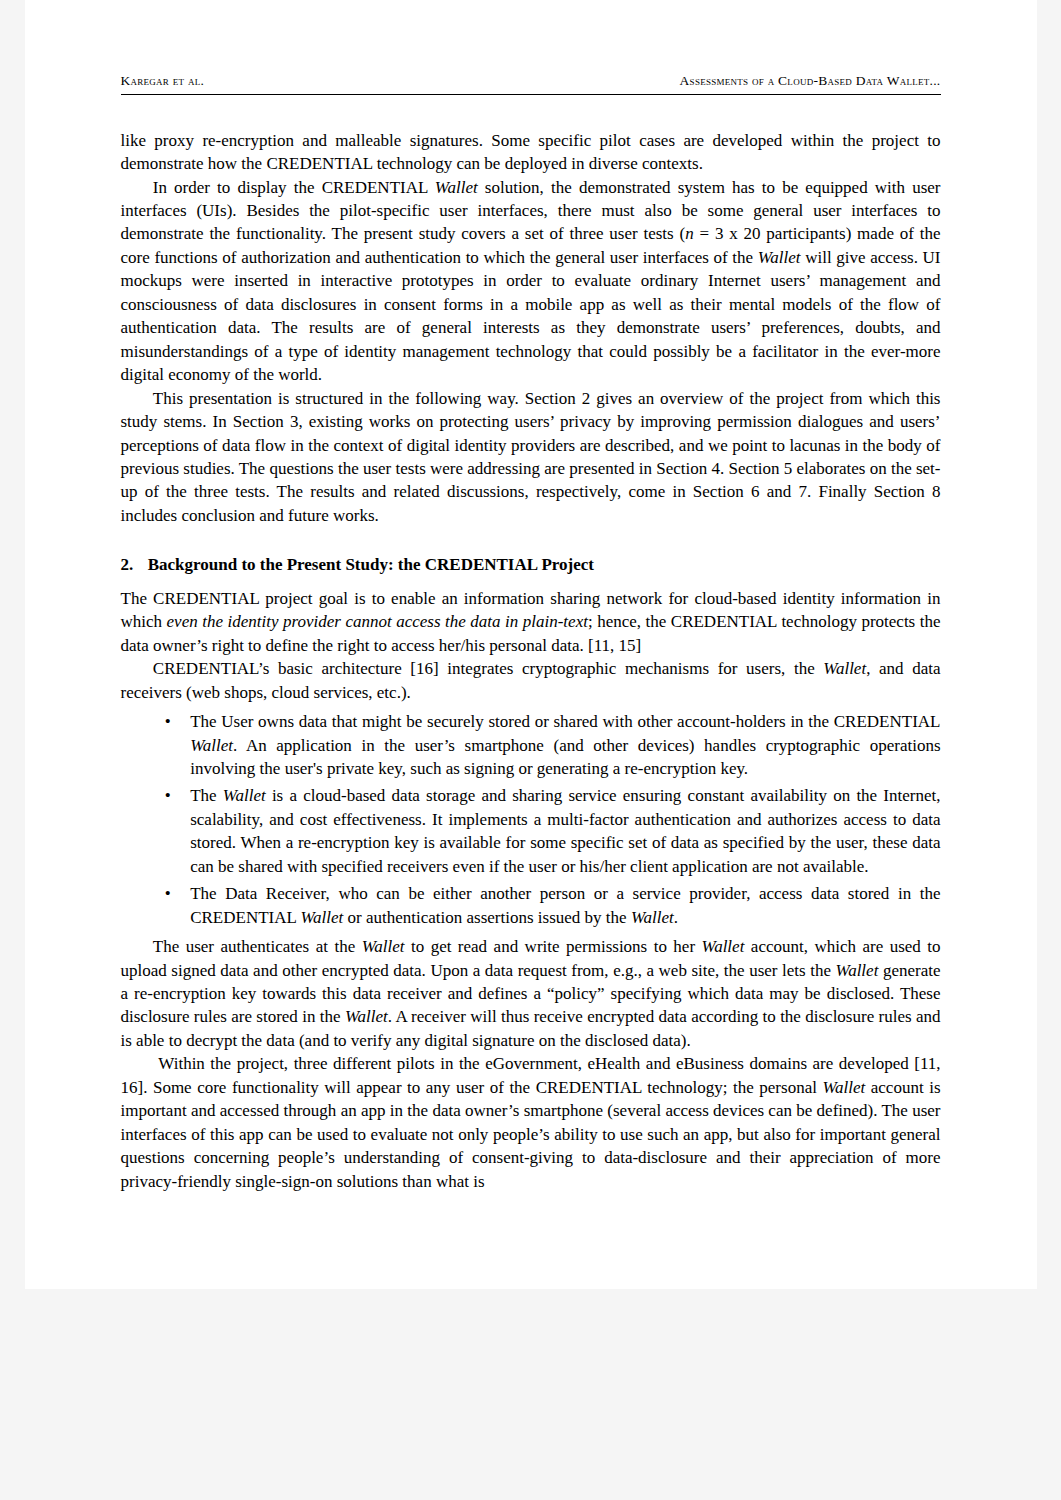Karegar et al. Assessments of a Cloud-Based Data Wallet...
like proxy re-encryption and malleable signatures. Some specific pilot cases are developed within the project to demonstrate how the CREDENTIAL technology can be deployed in diverse contexts.
In order to display the CREDENTIAL Wallet solution, the demonstrated system has to be equipped with user interfaces (UIs). Besides the pilot-specific user interfaces, there must also be some general user interfaces to demonstrate the functionality. The present study covers a set of three user tests (n = 3 x 20 participants) made of the core functions of authorization and authentication to which the general user interfaces of the Wallet will give access. UI mockups were inserted in interactive prototypes in order to evaluate ordinary Internet users’ management and consciousness of data disclosures in consent forms in a mobile app as well as their mental models of the flow of authentication data. The results are of general interests as they demonstrate users’ preferences, doubts, and misunderstandings of a type of identity management technology that could possibly be a facilitator in the ever-more digital economy of the world.
This presentation is structured in the following way. Section 2 gives an overview of the project from which this study stems. In Section 3, existing works on protecting users’ privacy by improving permission dialogues and users’ perceptions of data flow in the context of digital identity providers are described, and we point to lacunas in the body of previous studies. The questions the user tests were addressing are presented in Section 4. Section 5 elaborates on the set-up of the three tests. The results and related discussions, respectively, come in Section 6 and 7. Finally Section 8 includes conclusion and future works.
2. Background to the Present Study: the CREDENTIAL Project
The CREDENTIAL project goal is to enable an information sharing network for cloud-based identity information in which even the identity provider cannot access the data in plain-text; hence, the CREDENTIAL technology protects the data owner’s right to define the right to access her/his personal data. [11, 15]
CREDENTIAL’s basic architecture [16] integrates cryptographic mechanisms for users, the Wallet, and data receivers (web shops, cloud services, etc.).
The User owns data that might be securely stored or shared with other account-holders in the CREDENTIAL Wallet. An application in the user’s smartphone (and other devices) handles cryptographic operations involving the user's private key, such as signing or generating a re-encryption key.
The Wallet is a cloud-based data storage and sharing service ensuring constant availability on the Internet, scalability, and cost effectiveness. It implements a multi-factor authentication and authorizes access to data stored. When a re-encryption key is available for some specific set of data as specified by the user, these data can be shared with specified receivers even if the user or his/her client application are not available.
The Data Receiver, who can be either another person or a service provider, access data stored in the CREDENTIAL Wallet or authentication assertions issued by the Wallet.
The user authenticates at the Wallet to get read and write permissions to her Wallet account, which are used to upload signed data and other encrypted data. Upon a data request from, e.g., a web site, the user lets the Wallet generate a re-encryption key towards this data receiver and defines a “policy” specifying which data may be disclosed. These disclosure rules are stored in the Wallet. A receiver will thus receive encrypted data according to the disclosure rules and is able to decrypt the data (and to verify any digital signature on the disclosed data).
Within the project, three different pilots in the eGovernment, eHealth and eBusiness domains are developed [11, 16]. Some core functionality will appear to any user of the CREDENTIAL technology; the personal Wallet account is important and accessed through an app in the data owner’s smartphone (several access devices can be defined). The user interfaces of this app can be used to evaluate not only people’s ability to use such an app, but also for important general questions concerning people’s understanding of consent-giving to data-disclosure and their appreciation of more privacy-friendly single-sign-on solutions than what is